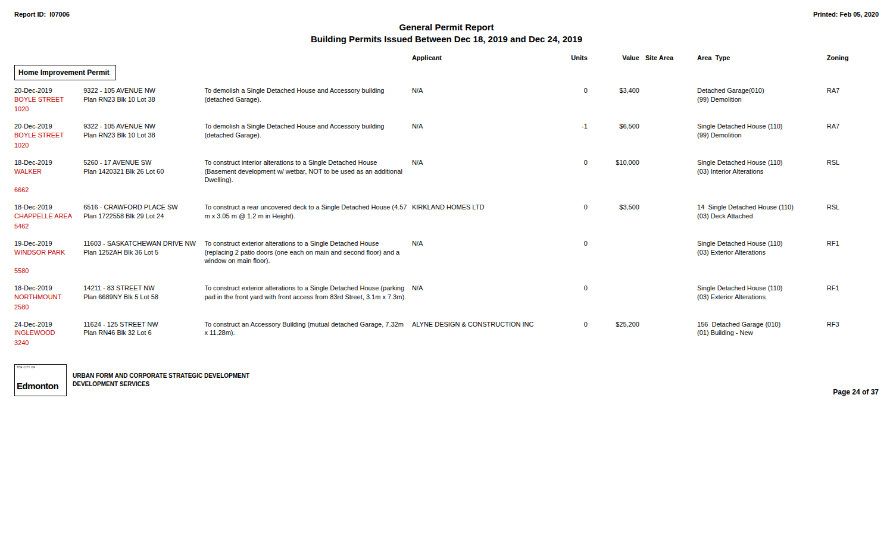Report ID: I07006
Printed: Feb 05, 2020
General Permit Report
Building Permits Issued Between Dec 18, 2019 and Dec 24, 2019
| | | | Applicant | Units | Value | Site Area | Area Type | Zoning |
| --- | --- | --- | --- | --- | --- | --- | --- | --- |
| Home Improvement Permit |
| 20-Dec-2019 BOYLE STREET | 9322 - 105 AVENUE NW Plan RN23 Blk 10 Lot 38 | To demolish a Single Detached House and Accessory building (detached Garage). | N/A | 0 | $3,400 | | Detached Garage(010) (99) Demolition | RA7 |
| 1020 | |
| 20-Dec-2019 BOYLE STREET | 9322 - 105 AVENUE NW Plan RN23 Blk 10 Lot 38 | To demolish a Single Detached House and Accessory building (detached Garage). | N/A | -1 | $6,500 | | Single Detached House (110) (99) Demolition | RA7 |
| 1020 | |
| 18-Dec-2019 WALKER | 5260 - 17 AVENUE SW Plan 1420321 Blk 26 Lot 60 | To construct interior alterations to a Single Detached House (Basement development w/ wetbar, NOT to be used as an additional Dwelling). | N/A | 0 | $10,000 | | Single Detached House (110) (03) Interior Alterations | RSL |
| 6662 | |
| 18-Dec-2019 CHAPPELLE AREA | 6516 - CRAWFORD PLACE SW Plan 1722558 Blk 29 Lot 24 | To construct a rear uncovered deck to a Single Detached House (4.57 m x 3.05 m @ 1.2 m in Height). | KIRKLAND HOMES LTD | 0 | $3,500 | | 14 Single Detached House (110) (03) Deck Attached | RSL |
| 5462 | |
| 19-Dec-2019 WINDSOR PARK | 11603 - SASKATCHEWAN DRIVE NW Plan 1252AH Blk 36 Lot 5 | To construct exterior alterations to a Single Detached House (replacing 2 patio doors (one each on main and second floor) and a window on main floor). | N/A | 0 | | | Single Detached House (110) (03) Exterior Alterations | RF1 |
| 5580 | |
| 18-Dec-2019 NORTHMOUNT | 14211 - 83 STREET NW Plan 6689NY Blk 5 Lot 58 | To construct exterior alterations to a Single Detached House (parking pad in the front yard with front access from 83rd Street, 3.1m x 7.3m). | N/A | 0 | | | Single Detached House (110) (03) Exterior Alterations | RF1 |
| 2580 | |
| 24-Dec-2019 INGLEWOOD | 11624 - 125 STREET NW Plan RN46 Blk 32 Lot 6 | To construct an Accessory Building (mutual detached Garage, 7.32m x 11.28m). | ALYNE DESIGN & CONSTRUCTION INC | 0 | $25,200 | | 156 Detached Garage (010) (01) Building - New | RF3 |
| 3240 | |
THE CITY OF Edmonton
URBAN FORM AND CORPORATE STRATEGIC DEVELOPMENT
DEVELOPMENT SERVICES
Page 24 of 37